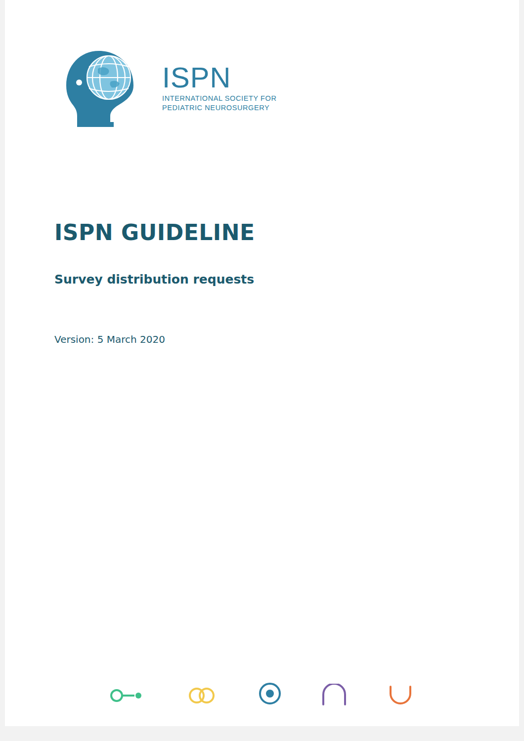ISPN
INTERNATIONAL SOCIETY FOR
PEDIATRIC NEUROSURGERY
ISPN GUIDELINE
Survey distribution requests
Version: 5 March 2020